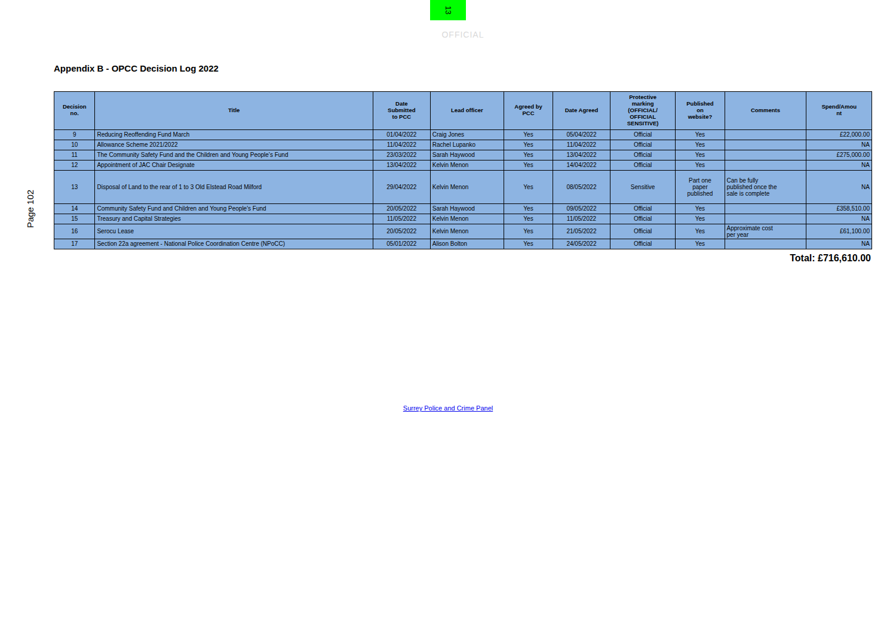13
OFFICIAL
Page 102
Appendix B - OPCC Decision Log 2022
| Decision no. | Title | Date Submitted to PCC | Lead officer | Agreed by PCC | Date Agreed | Protective marking (OFFICIAL/ OFFICIAL SENSITIVE) | Published on website? | Comments | Spend/Amou nt |
| --- | --- | --- | --- | --- | --- | --- | --- | --- | --- |
| 9 | Reducing Reoffending Fund March | 01/04/2022 | Craig Jones | Yes | 05/04/2022 | Official | Yes | | £22,000.00 |
| 10 | Allowance Scheme 2021/2022 | 11/04/2022 | Rachel Lupanko | Yes | 11/04/2022 | Official | Yes | | NA |
| 11 | The Community Safety Fund and the Children and Young People’s Fund | 23/03/2022 | Sarah Haywood | Yes | 13/04/2022 | Official | Yes | | £275,000.00 |
| 12 | Appointment of JAC Chair Designate | 13/04/2022 | Kelvin Menon | Yes | 14/04/2022 | Official | Yes | | NA |
| 13 | Disposal of Land to the rear of 1 to 3 Old Elstead Road Milford | 29/04/2022 | Kelvin Menon | Yes | 08/05/2022 | Sensitive | Part one paper published | Can be fully published once the sale is complete | NA |
| 14 | Community Safety Fund and Children and Young People's Fund | 20/05/2022 | Sarah Haywood | Yes | 09/05/2022 | Official | Yes | | £358,510.00 |
| 15 | Treasury and Capital Strategies | 11/05/2022 | Kelvin Menon | Yes | 11/05/2022 | Official | Yes | | NA |
| 16 | Serocu Lease | 20/05/2022 | Kelvin Menon | Yes | 21/05/2022 | Official | Yes | Approximate cost per year | £61,100.00 |
| 17 | Section 22a agreement - National Police Coordination Centre (NPoCC) | 05/01/2022 | Alison Bolton | Yes | 24/05/2022 | Official | Yes | | NA |
Total: £716,610.00
Surrey Police and Crime Panel